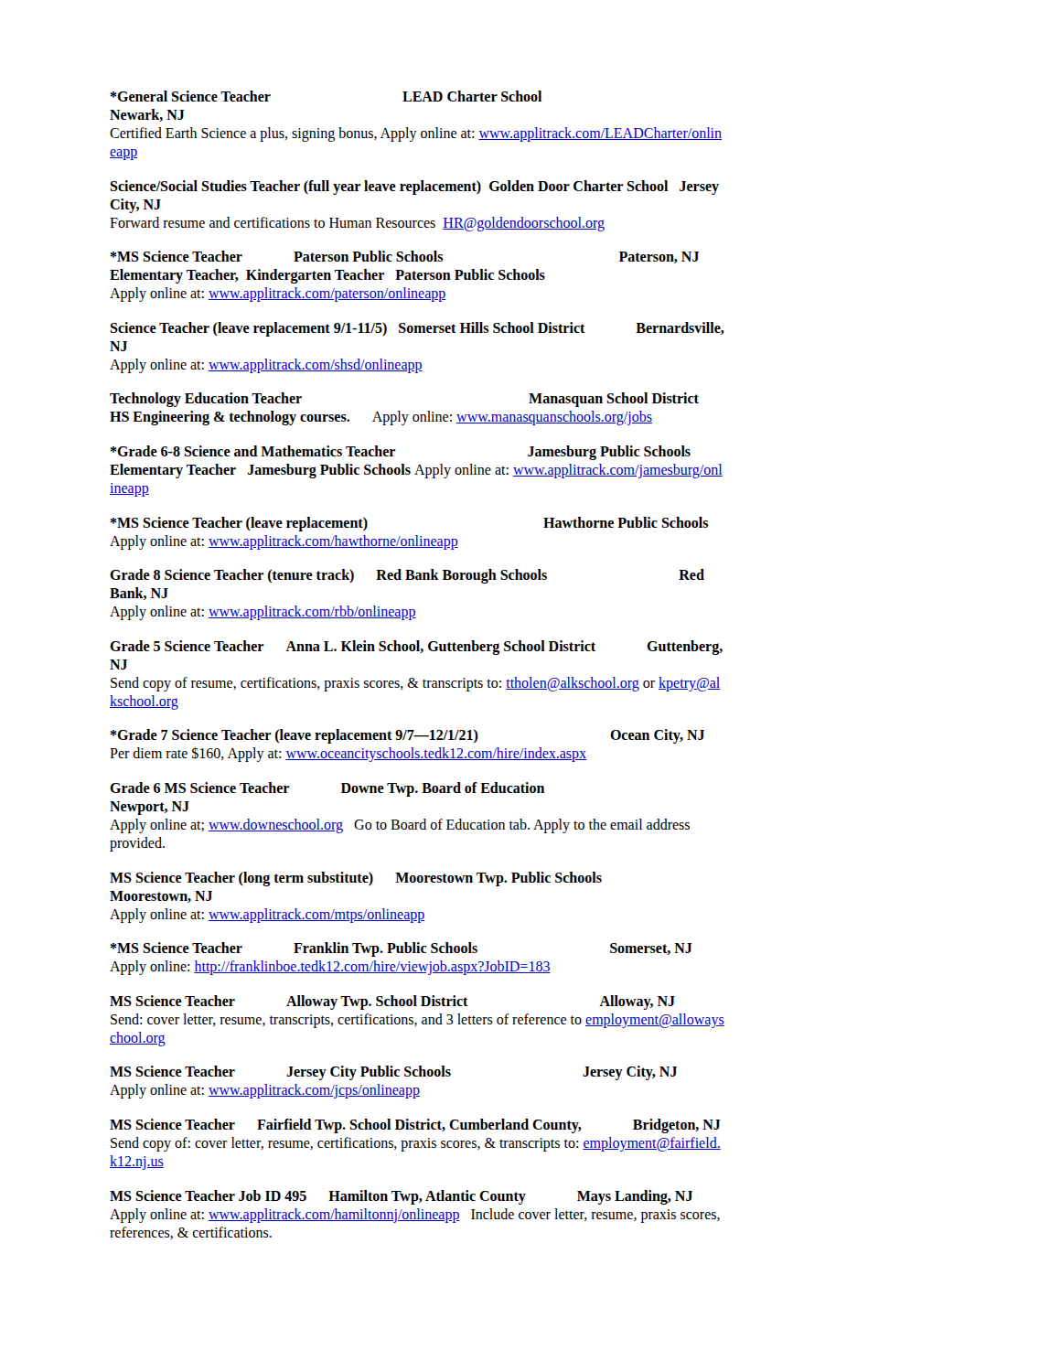*General Science Teacher LEAD Charter School Newark, NJ Certified Earth Science a plus, signing bonus, Apply online at: www.applitrack.com/LEADCharter/onlineapp
Science/Social Studies Teacher (full year leave replacement) Golden Door Charter School Jersey City, NJ Forward resume and certifications to Human Resources HR@goldendoorschool.org
*MS Science Teacher Paterson Public Schools Paterson, NJ Elementary Teacher, Kindergarten Teacher Paterson Public Schools Apply online at: www.applitrack.com/paterson/onlineapp
Science Teacher (leave replacement 9/1-11/5) Somerset Hills School District Bernardsville, NJ Apply online at: www.applitrack.com/shsd/onlineapp
Technology Education Teacher Manasquan School District HS Engineering & technology courses. Apply online: www.manasquanschools.org/jobs
*Grade 6-8 Science and Mathematics Teacher Jamesburg Public Schools Elementary Teacher Jamesburg Public Schools Apply online at: www.applitrack.com/jamesburg/onlineapp
*MS Science Teacher (leave replacement) Hawthorne Public Schools Apply online at: www.applitrack.com/hawthorne/onlineapp
Grade 8 Science Teacher (tenure track) Red Bank Borough Schools Red Bank, NJ Apply online at: www.applitrack.com/rbb/onlineapp
Grade 5 Science Teacher Anna L. Klein School, Guttenberg School District Guttenberg, NJ Send copy of resume, certifications, praxis scores, & transcripts to: ttholen@alkschool.org or kpetry@alkschool.org
*Grade 7 Science Teacher (leave replacement 9/7—12/1/21) Ocean City, NJ Per diem rate $160, Apply at: www.oceancityschools.tedk12.com/hire/index.aspx
Grade 6 MS Science Teacher Downe Twp. Board of Education Newport, NJ Apply online at; www.downeschool.org Go to Board of Education tab. Apply to the email address provided.
MS Science Teacher (long term substitute) Moorestown Twp. Public Schools Moorestown, NJ Apply online at: www.applitrack.com/mtps/onlineapp
*MS Science Teacher Franklin Twp. Public Schools Somerset, NJ Apply online: http://franklinboe.tedk12.com/hire/viewjob.aspx?JobID=183
MS Science Teacher Alloway Twp. School District Alloway, NJ Send: cover letter, resume, transcripts, certifications, and 3 letters of reference to employment@allowayschool.org
MS Science Teacher Jersey City Public Schools Jersey City, NJ Apply online at: www.applitrack.com/jcps/onlineapp
MS Science Teacher Fairfield Twp. School District, Cumberland County, Bridgeton, NJ Send copy of: cover letter, resume, certifications, praxis scores, & transcripts to: employment@fairfield.k12.nj.us
MS Science Teacher Job ID 495 Hamilton Twp, Atlantic County Mays Landing, NJ Apply online at: www.applitrack.com/hamiltonnj/onlineapp Include cover letter, resume, praxis scores, references, & certifications.